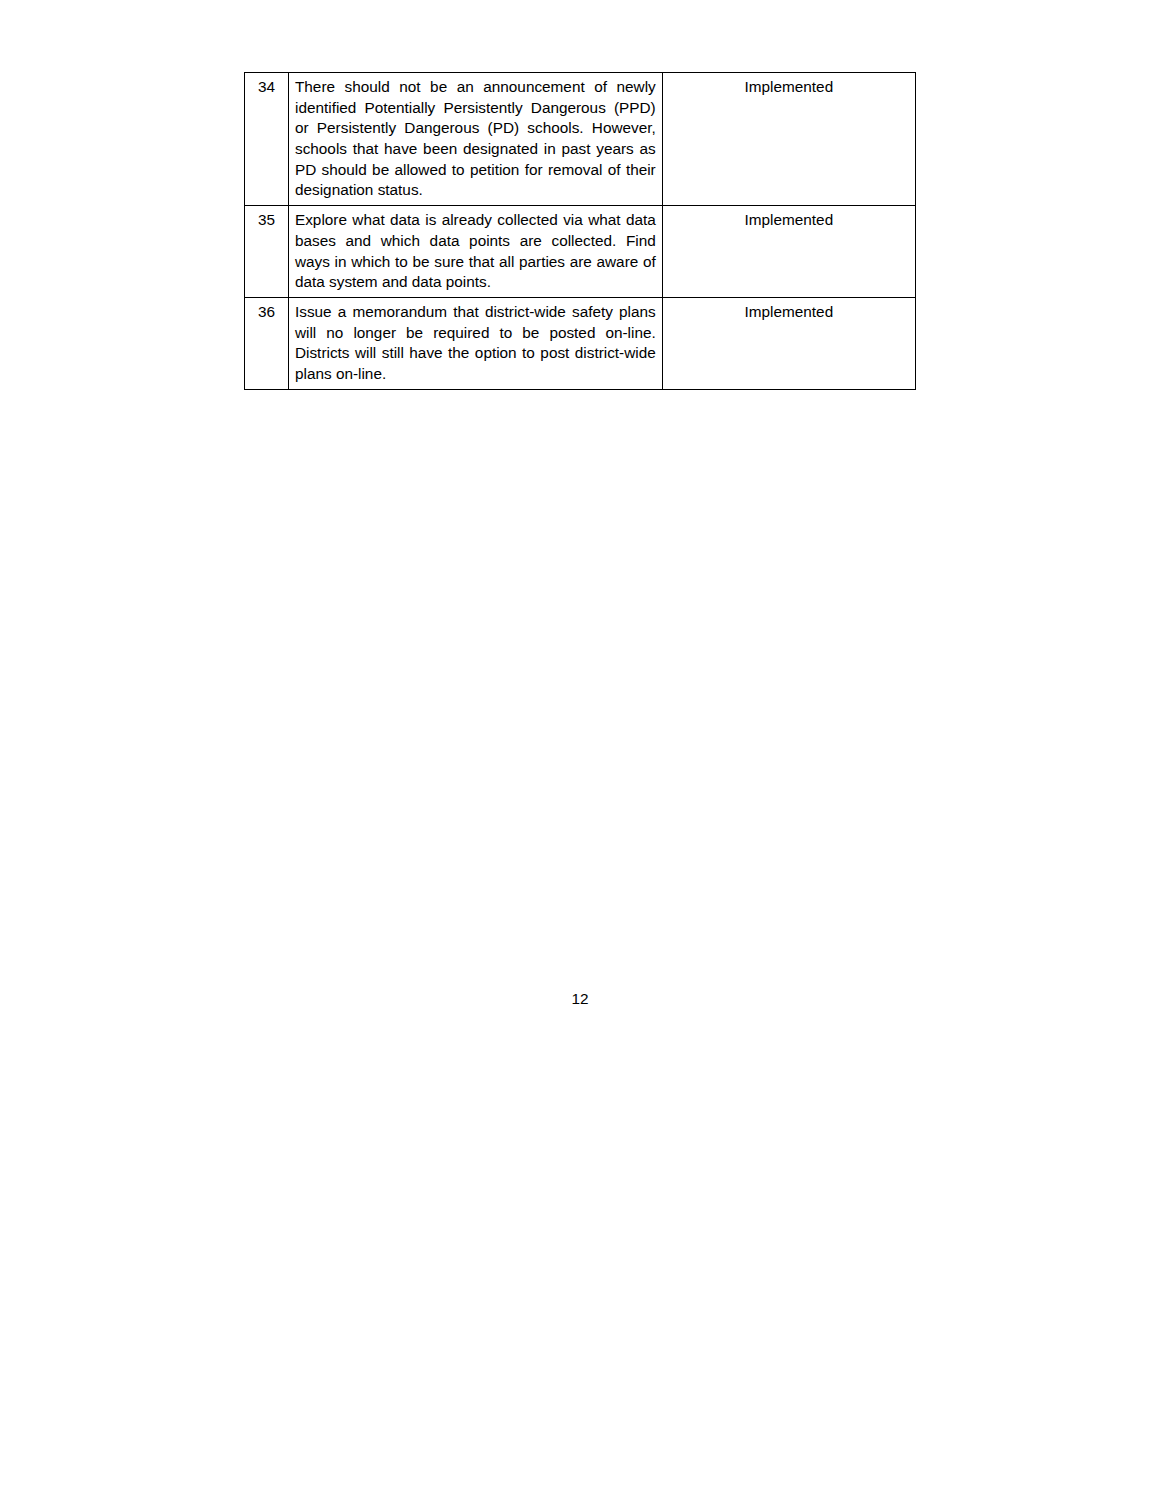| 34 | There should not be an announcement of newly identified Potentially Persistently Dangerous (PPD) or Persistently Dangerous (PD) schools. However, schools that have been designated in past years as PD should be allowed to petition for removal of their designation status. | Implemented |
| 35 | Explore what data is already collected via what data bases and which data points are collected. Find ways in which to be sure that all parties are aware of data system and data points. | Implemented |
| 36 | Issue a memorandum that district-wide safety plans will no longer be required to be posted on-line. Districts will still have the option to post district-wide plans on-line. | Implemented |
12